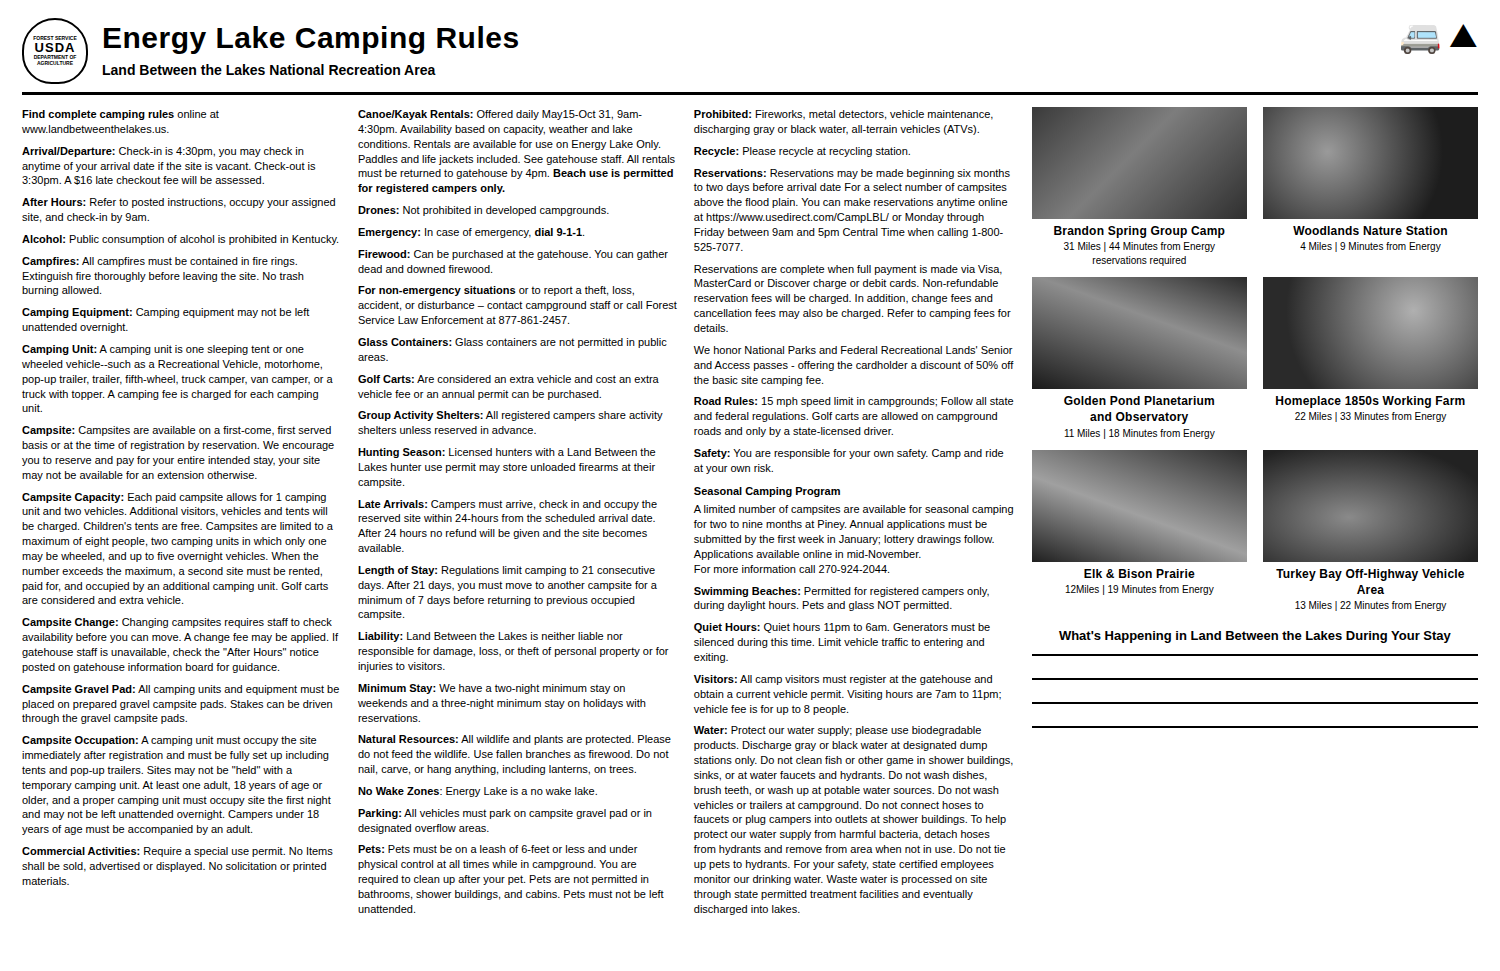FOREST SERVICE USDA DEPARTMENT OF AGRICULTURE
Energy Lake Camping Rules
Land Between the Lakes National Recreation Area
🚐⛰
Find complete camping rules online at www.landbetweenthelakes.us.
Arrival/Departure: Check-in is 4:30pm, you may check in anytime of your arrival date if the site is vacant. Check-out is 3:30pm. A $16 late checkout fee will be assessed.
After Hours: Refer to posted instructions, occupy your assigned site, and check-in by 9am.
Alcohol: Public consumption of alcohol is prohibited in Kentucky.
Campfires: All campfires must be contained in fire rings. Extinguish fire thoroughly before leaving the site. No trash burning allowed.
Camping Equipment: Camping equipment may not be left unattended overnight.
Camping Unit: A camping unit is one sleeping tent or one wheeled vehicle--such as a Recreational Vehicle, motorhome, pop-up trailer, trailer, fifth-wheel, truck camper, van camper, or a truck with topper. A camping fee is charged for each camping unit.
Campsite: Campsites are available on a first-come, first served basis or at the time of registration by reservation. We encourage you to reserve and pay for your entire intended stay, your site may not be available for an extension otherwise.
Campsite Capacity: Each paid campsite allows for 1 camping unit and two vehicles. Additional visitors, vehicles and tents will be charged. Children's tents are free. Campsites are limited to a maximum of eight people, two camping units in which only one may be wheeled, and up to five overnight vehicles. When the number exceeds the maximum, a second site must be rented, paid for, and occupied by an additional camping unit. Golf carts are considered and extra vehicle.
Campsite Change: Changing campsites requires staff to check availability before you can move. A change fee may be applied. If gatehouse staff is unavailable, check the "After Hours" notice posted on gatehouse information board for guidance.
Campsite Gravel Pad: All camping units and equipment must be placed on prepared gravel campsite pads. Stakes can be driven through the gravel campsite pads.
Campsite Occupation: A camping unit must occupy the site immediately after registration and must be fully set up including tents and pop-up trailers. Sites may not be "held" with a temporary camping unit. At least one adult, 18 years of age or older, and a proper camping unit must occupy site the first night and may not be left unattended overnight. Campers under 18 years of age must be accompanied by an adult.
Commercial Activities: Require a special use permit. No Items shall be sold, advertised or displayed. No solicitation or printed materials.
Canoe/Kayak Rentals: Offered daily May15-Oct 31, 9am-4:30pm. Availability based on capacity, weather and lake conditions. Rentals are available for use on Energy Lake Only. Paddles and life jackets included. See gatehouse staff. All rentals must be returned to gatehouse by 4pm. Beach use is permitted for registered campers only.
Drones: Not prohibited in developed campgrounds.
Emergency: In case of emergency, dial 9-1-1.
Firewood: Can be purchased at the gatehouse. You can gather dead and downed firewood.
For non-emergency situations or to report a theft, loss, accident, or disturbance – contact campground staff or call Forest Service Law Enforcement at 877-861-2457.
Glass Containers: Glass containers are not permitted in public areas.
Golf Carts: Are considered an extra vehicle and cost an extra vehicle fee or an annual permit can be purchased.
Group Activity Shelters: All registered campers share activity shelters unless reserved in advance.
Hunting Season: Licensed hunters with a Land Between the Lakes hunter use permit may store unloaded firearms at their campsite.
Late Arrivals: Campers must arrive, check in and occupy the reserved site within 24-hours from the scheduled arrival date. After 24 hours no refund will be given and the site becomes available.
Length of Stay: Regulations limit camping to 21 consecutive days. After 21 days, you must move to another campsite for a minimum of 7 days before returning to previous occupied campsite.
Liability: Land Between the Lakes is neither liable nor responsible for damage, loss, or theft of personal property or for injuries to visitors.
Minimum Stay: We have a two-night minimum stay on weekends and a three-night minimum stay on holidays with reservations.
Natural Resources: All wildlife and plants are protected. Please do not feed the wildlife. Use fallen branches as firewood. Do not nail, carve, or hang anything, including lanterns, on trees.
No Wake Zones: Energy Lake is a no wake lake.
Parking: All vehicles must park on campsite gravel pad or in designated overflow areas.
Pets: Pets must be on a leash of 6-feet or less and under physical control at all times while in campground. You are required to clean up after your pet. Pets are not permitted in bathrooms, shower buildings, and cabins. Pets must not be left unattended.
Prohibited: Fireworks, metal detectors, vehicle maintenance, discharging gray or black water, all-terrain vehicles (ATVs).
Recycle: Please recycle at recycling station.
Reservations: Reservations may be made beginning six months to two days before arrival date For a select number of campsites above the flood plain. You can make reservations anytime online at https://www.usedirect.com/CampLBL/ or Monday through Friday between 9am and 5pm Central Time when calling 1-800-525-7077.
Reservations are complete when full payment is made via Visa, MasterCard or Discover charge or debit cards. Non-refundable reservation fees will be charged. In addition, change fees and cancellation fees may also be charged. Refer to camping fees for details.
We honor National Parks and Federal Recreational Lands' Senior and Access passes - offering the cardholder a discount of 50% off the basic site camping fee.
Road Rules: 15 mph speed limit in campgrounds; Follow all state and federal regulations. Golf carts are allowed on campground roads and only by a state-licensed driver.
Safety: You are responsible for your own safety. Camp and ride at your own risk.
Seasonal Camping Program
A limited number of campsites are available for seasonal camping for two to nine months at Piney. Annual applications must be submitted by the first week in January; lottery drawings follow. Applications available online in mid-November.
For more information call 270-924-2044.
Swimming Beaches: Permitted for registered campers only, during daylight hours. Pets and glass NOT permitted.
Quiet Hours: Quiet hours 11pm to 6am. Generators must be silenced during this time. Limit vehicle traffic to entering and exiting.
Visitors: All camp visitors must register at the gatehouse and obtain a current vehicle permit. Visiting hours are 7am to 11pm; vehicle fee is for up to 8 people.
Water: Protect our water supply; please use biodegradable products. Discharge gray or black water at designated dump stations only. Do not clean fish or other game in shower buildings, sinks, or at water faucets and hydrants. Do not wash dishes, brush teeth, or wash up at potable water sources. Do not wash vehicles or trailers at campground. Do not connect hoses to faucets or plug campers into outlets at shower buildings. To help protect our water supply from harmful bacteria, detach hoses from hydrants and remove from area when not in use. Do not tie up pets to hydrants. For your safety, state certified employees monitor our drinking water. Waste water is processed on site through state permitted treatment facilities and eventually discharged into lakes.
Brandon Spring Group Camp
31 Miles | 44 Minutes from Energy
reservations required
Woodlands Nature Station
4 Miles | 9 Minutes from Energy
Golden Pond Planetarium
and Observatory
11 Miles | 18 Minutes from Energy
Homeplace 1850s Working Farm
22 Miles | 33 Minutes from Energy
Elk & Bison Prairie
12Miles | 19 Minutes from Energy
Turkey Bay Off-Highway Vehicle Area
13 Miles | 22 Minutes from Energy
What's Happening in Land Between the Lakes During Your Stay